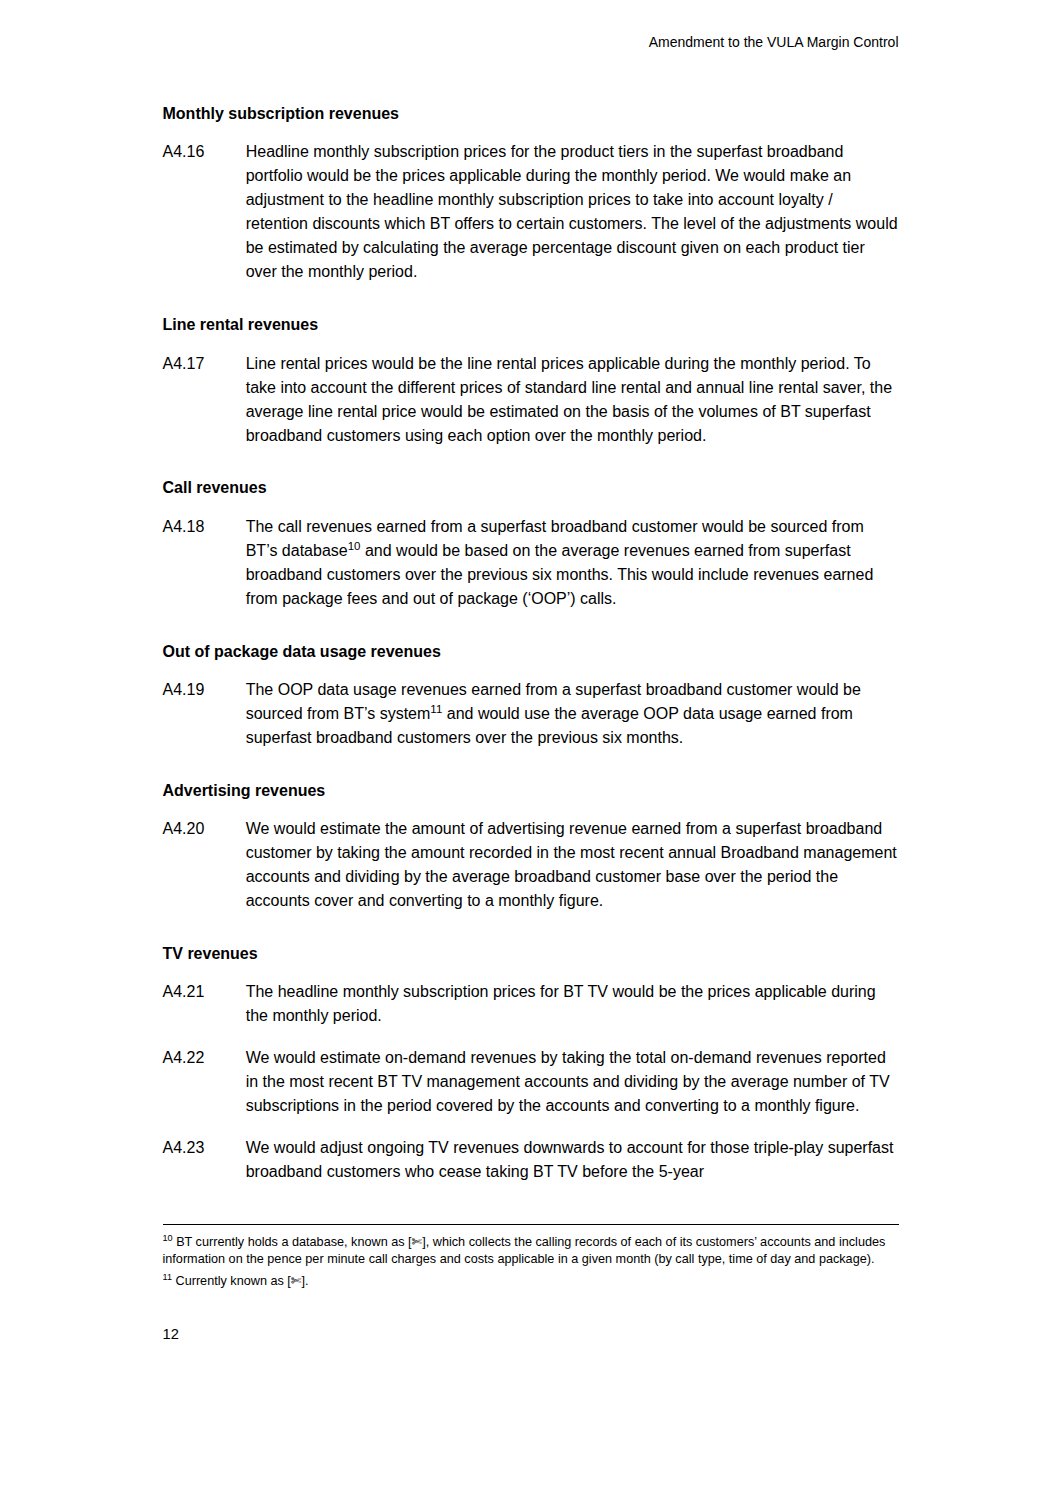Amendment to the VULA Margin Control
Monthly subscription revenues
A4.16
Headline monthly subscription prices for the product tiers in the superfast broadband portfolio would be the prices applicable during the monthly period. We would make an adjustment to the headline monthly subscription prices to take into account loyalty / retention discounts which BT offers to certain customers. The level of the adjustments would be estimated by calculating the average percentage discount given on each product tier over the monthly period.
Line rental revenues
A4.17
Line rental prices would be the line rental prices applicable during the monthly period. To take into account the different prices of standard line rental and annual line rental saver, the average line rental price would be estimated on the basis of the volumes of BT superfast broadband customers using each option over the monthly period.
Call revenues
A4.18
The call revenues earned from a superfast broadband customer would be sourced from BT’s database10 and would be based on the average revenues earned from superfast broadband customers over the previous six months. This would include revenues earned from package fees and out of package (‘OOP’) calls.
Out of package data usage revenues
A4.19
The OOP data usage revenues earned from a superfast broadband customer would be sourced from BT’s system11 and would use the average OOP data usage earned from superfast broadband customers over the previous six months.
Advertising revenues
A4.20
We would estimate the amount of advertising revenue earned from a superfast broadband customer by taking the amount recorded in the most recent annual Broadband management accounts and dividing by the average broadband customer base over the period the accounts cover and converting to a monthly figure.
TV revenues
A4.21
The headline monthly subscription prices for BT TV would be the prices applicable during the monthly period.
A4.22
We would estimate on-demand revenues by taking the total on-demand revenues reported in the most recent BT TV management accounts and dividing by the average number of TV subscriptions in the period covered by the accounts and converting to a monthly figure.
A4.23
We would adjust ongoing TV revenues downwards to account for those triple-play superfast broadband customers who cease taking BT TV before the 5-year
10 BT currently holds a database, known as [✄], which collects the calling records of each of its customers’ accounts and includes information on the pence per minute call charges and costs applicable in a given month (by call type, time of day and package).
11 Currently known as [✄].
12